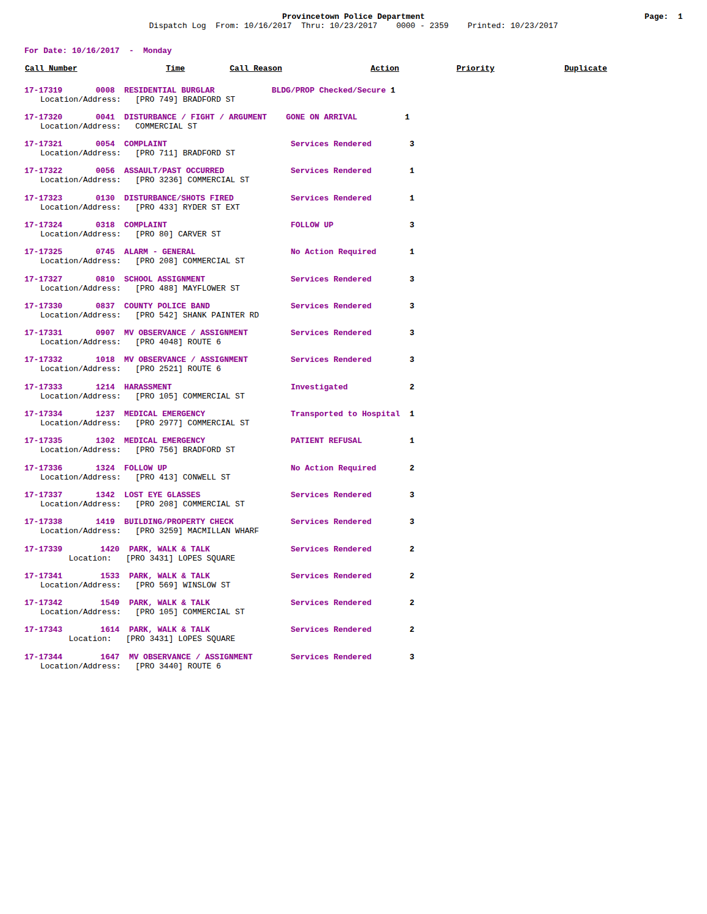Provincetown Police Department Page: 1
Dispatch Log From: 10/16/2017 Thru: 10/23/2017 0000 - 2359 Printed: 10/23/2017
For Date: 10/16/2017 - Monday
| Call Number | Time | Call Reason | Action | Priority | Duplicate |
| --- | --- | --- | --- | --- | --- |
17-17319 0008 RESIDENTIAL BURGLAR BLDG/PROP Checked/Secure 1
Location/Address: [PRO 749] BRADFORD ST
17-17320 0041 DISTURBANCE / FIGHT / ARGUMENT GONE ON ARRIVAL 1
Location/Address: COMMERCIAL ST
17-17321 0054 COMPLAINT Services Rendered 3
Location/Address: [PRO 711] BRADFORD ST
17-17322 0056 ASSAULT/PAST OCCURRED Services Rendered 1
Location/Address: [PRO 3236] COMMERCIAL ST
17-17323 0130 DISTURBANCE/SHOTS FIRED Services Rendered 1
Location/Address: [PRO 433] RYDER ST EXT
17-17324 0318 COMPLAINT FOLLOW UP 3
Location/Address: [PRO 80] CARVER ST
17-17325 0745 ALARM - GENERAL No Action Required 1
Location/Address: [PRO 208] COMMERCIAL ST
17-17327 0810 SCHOOL ASSIGNMENT Services Rendered 3
Location/Address: [PRO 488] MAYFLOWER ST
17-17330 0837 COUNTY POLICE BAND Services Rendered 3
Location/Address: [PRO 542] SHANK PAINTER RD
17-17331 0907 MV OBSERVANCE / ASSIGNMENT Services Rendered 3
Location/Address: [PRO 4048] ROUTE 6
17-17332 1018 MV OBSERVANCE / ASSIGNMENT Services Rendered 3
Location/Address: [PRO 2521] ROUTE 6
17-17333 1214 HARASSMENT Investigated 2
Location/Address: [PRO 105] COMMERCIAL ST
17-17334 1237 MEDICAL EMERGENCY Transported to Hospital 1
Location/Address: [PRO 2977] COMMERCIAL ST
17-17335 1302 MEDICAL EMERGENCY PATIENT REFUSAL 1
Location/Address: [PRO 756] BRADFORD ST
17-17336 1324 FOLLOW UP No Action Required 2
Location/Address: [PRO 413] CONWELL ST
17-17337 1342 LOST EYE GLASSES Services Rendered 3
Location/Address: [PRO 208] COMMERCIAL ST
17-17338 1419 BUILDING/PROPERTY CHECK Services Rendered 3
Location/Address: [PRO 3259] MACMILLAN WHARF
17-17339 1420 PARK, WALK & TALK Services Rendered 2
Location: [PRO 3431] LOPES SQUARE
17-17341 1533 PARK, WALK & TALK Services Rendered 2
Location/Address: [PRO 569] WINSLOW ST
17-17342 1549 PARK, WALK & TALK Services Rendered 2
Location/Address: [PRO 105] COMMERCIAL ST
17-17343 1614 PARK, WALK & TALK Services Rendered 2
Location: [PRO 3431] LOPES SQUARE
17-17344 1647 MV OBSERVANCE / ASSIGNMENT Services Rendered 3
Location/Address: [PRO 3440] ROUTE 6